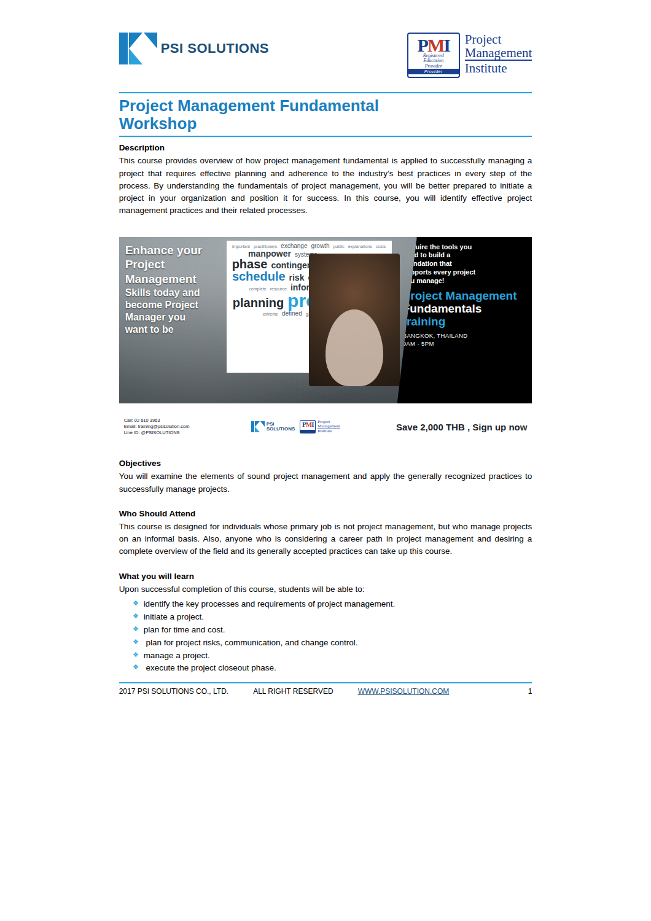PSI SOLUTIONS
PMI
Registered
Education
Provider
Provider
Project
Management
Institute
Project Management FundamentalWorkshop
Description
This course provides overview of how project management fundamental is applied to successfully managing a project that requires effective planning and adherence to the industry’s best practices in every step of the process. By understanding the fundamentals of project management, you will be better prepared to initiate a project in your organization and position it for success. In this course, you will identify effective project management practices and their related processes.
Enhance your
Project
Management
Skills today and
become Project
Manager you
want to be
important practitioners exchange growth public explanations costs manpower systems data diplomacy precise phase contingency process provides analysis schedule risk cost ucture management complete resource information terms form planning project activity using extreme defined g2 appropriate incl
Acquire the tools you
need to build a
foundation that
supports every project
you manage!
Project Management
Fundamentals
training
BANGKOK, THAILAND
9AM - 5PM
Call: 02 610 3963
Email: training@psisolution.com
Line ID: @PSISOLUTIONS
PSI
SOLUTIONS
PMI
Project
Management
Institute
Save 2,000 THB , Sign up now
Objectives
You will examine the elements of sound project management and apply the generally recognized practices to successfully manage projects.
Who Should Attend
This course is designed for individuals whose primary job is not project management, but who manage projects on an informal basis. Also, anyone who is considering a career path in project management and desiring a complete overview of the field and its generally accepted practices can take up this course.
What you will learn
Upon successful completion of this course, students will be able to:
identify the key processes and requirements of project management.
initiate a project.
plan for time and cost.
plan for project risks, communication, and change control.
manage a project.
execute the project closeout phase.
2017 PSI SOLUTIONS CO., LTD. ALL RIGHT RESERVED WWW.PSISOLUTION.COM 1